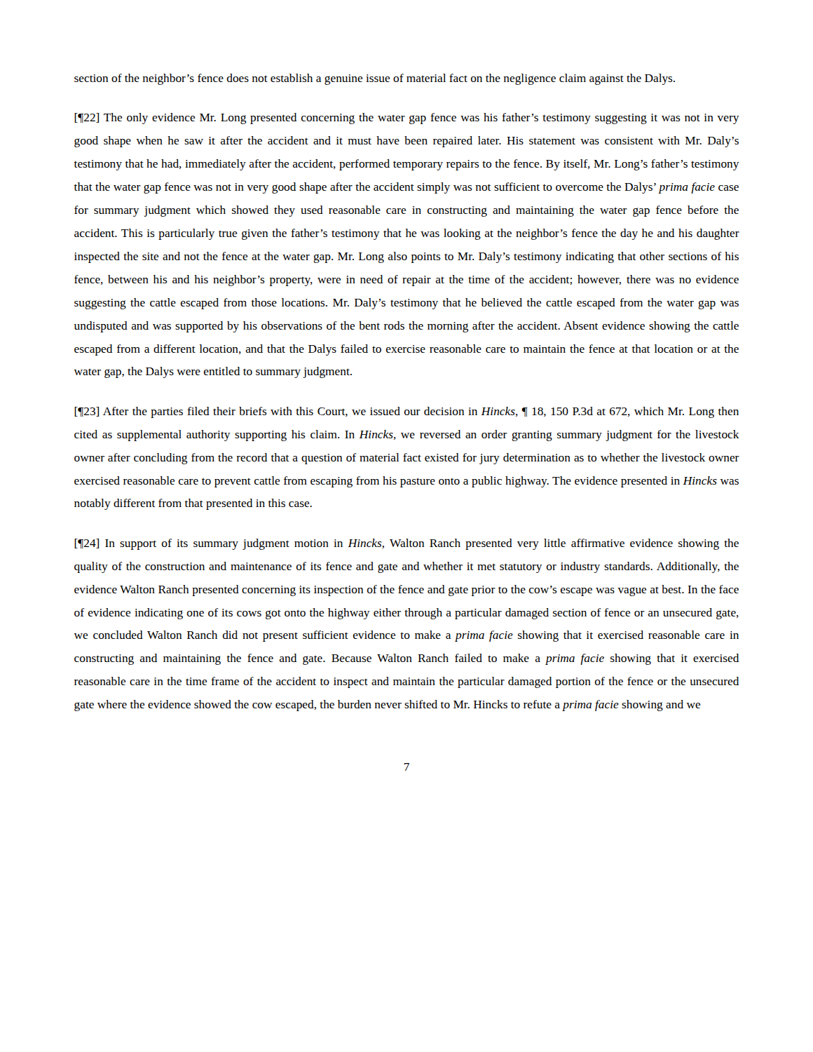section of the neighbor’s fence does not establish a genuine issue of material fact on the negligence claim against the Dalys.
[¶22] The only evidence Mr. Long presented concerning the water gap fence was his father’s testimony suggesting it was not in very good shape when he saw it after the accident and it must have been repaired later. His statement was consistent with Mr. Daly’s testimony that he had, immediately after the accident, performed temporary repairs to the fence. By itself, Mr. Long’s father’s testimony that the water gap fence was not in very good shape after the accident simply was not sufficient to overcome the Dalys’ prima facie case for summary judgment which showed they used reasonable care in constructing and maintaining the water gap fence before the accident. This is particularly true given the father’s testimony that he was looking at the neighbor’s fence the day he and his daughter inspected the site and not the fence at the water gap. Mr. Long also points to Mr. Daly’s testimony indicating that other sections of his fence, between his and his neighbor’s property, were in need of repair at the time of the accident; however, there was no evidence suggesting the cattle escaped from those locations. Mr. Daly’s testimony that he believed the cattle escaped from the water gap was undisputed and was supported by his observations of the bent rods the morning after the accident. Absent evidence showing the cattle escaped from a different location, and that the Dalys failed to exercise reasonable care to maintain the fence at that location or at the water gap, the Dalys were entitled to summary judgment.
[¶23] After the parties filed their briefs with this Court, we issued our decision in Hincks, ¶ 18, 150 P.3d at 672, which Mr. Long then cited as supplemental authority supporting his claim. In Hincks, we reversed an order granting summary judgment for the livestock owner after concluding from the record that a question of material fact existed for jury determination as to whether the livestock owner exercised reasonable care to prevent cattle from escaping from his pasture onto a public highway. The evidence presented in Hincks was notably different from that presented in this case.
[¶24] In support of its summary judgment motion in Hincks, Walton Ranch presented very little affirmative evidence showing the quality of the construction and maintenance of its fence and gate and whether it met statutory or industry standards. Additionally, the evidence Walton Ranch presented concerning its inspection of the fence and gate prior to the cow’s escape was vague at best. In the face of evidence indicating one of its cows got onto the highway either through a particular damaged section of fence or an unsecured gate, we concluded Walton Ranch did not present sufficient evidence to make a prima facie showing that it exercised reasonable care in constructing and maintaining the fence and gate. Because Walton Ranch failed to make a prima facie showing that it exercised reasonable care in the time frame of the accident to inspect and maintain the particular damaged portion of the fence or the unsecured gate where the evidence showed the cow escaped, the burden never shifted to Mr. Hincks to refute a prima facie showing and we
7